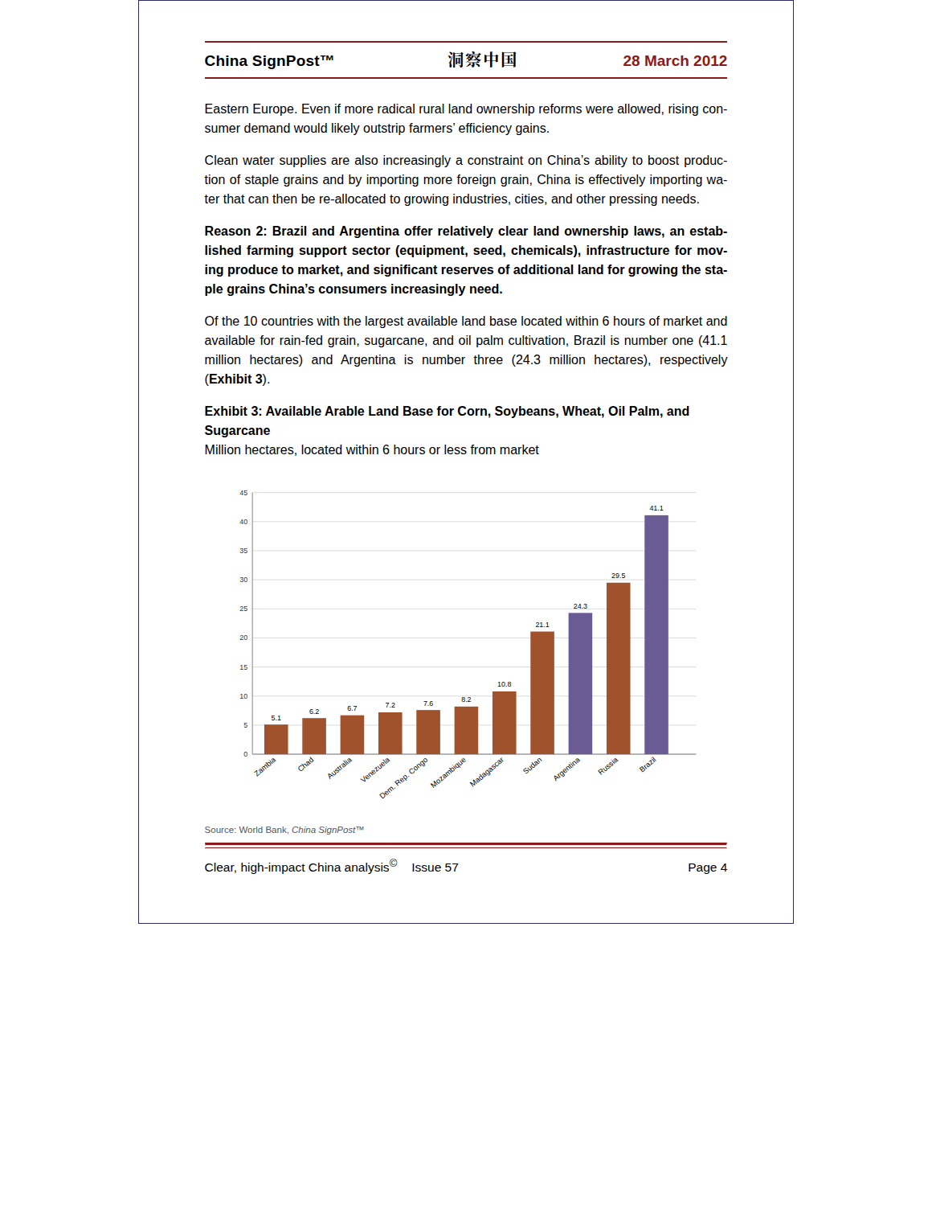China SignPost™
洞察中国
28 March 2012
Eastern Europe. Even if more radical rural land ownership reforms were allowed, rising consumer demand would likely outstrip farmers’ efficiency gains.
Clean water supplies are also increasingly a constraint on China’s ability to boost production of staple grains and by importing more foreign grain, China is effectively importing water that can then be re-allocated to growing industries, cities, and other pressing needs.
Reason 2: Brazil and Argentina offer relatively clear land ownership laws, an established farming support sector (equipment, seed, chemicals), infrastructure for moving produce to market, and significant reserves of additional land for growing the staple grains China’s consumers increasingly need.
Of the 10 countries with the largest available land base located within 6 hours of market and available for rain-fed grain, sugarcane, and oil palm cultivation, Brazil is number one (41.1 million hectares) and Argentina is number three (24.3 million hectares), respectively (Exhibit 3).
Exhibit 3: Available Arable Land Base for Corn, Soybeans, Wheat, Oil Palm, and Sugarcane
Million hectares, located within 6 hours or less from market
0 5 10 15 20 25 30 35 40 45 5.1 6.2 6.7 7.2 7.6 8.2 10.8 21.1 24.3 29.5 41.1 Zambia Chad Australia Venezuela Dem. Rep. Congo Mozambique Madagascar Sudan Argentina Russia Brazil
Source: World Bank, China SignPost™
Clear, high-impact China analysis©Issue 57
Page 4